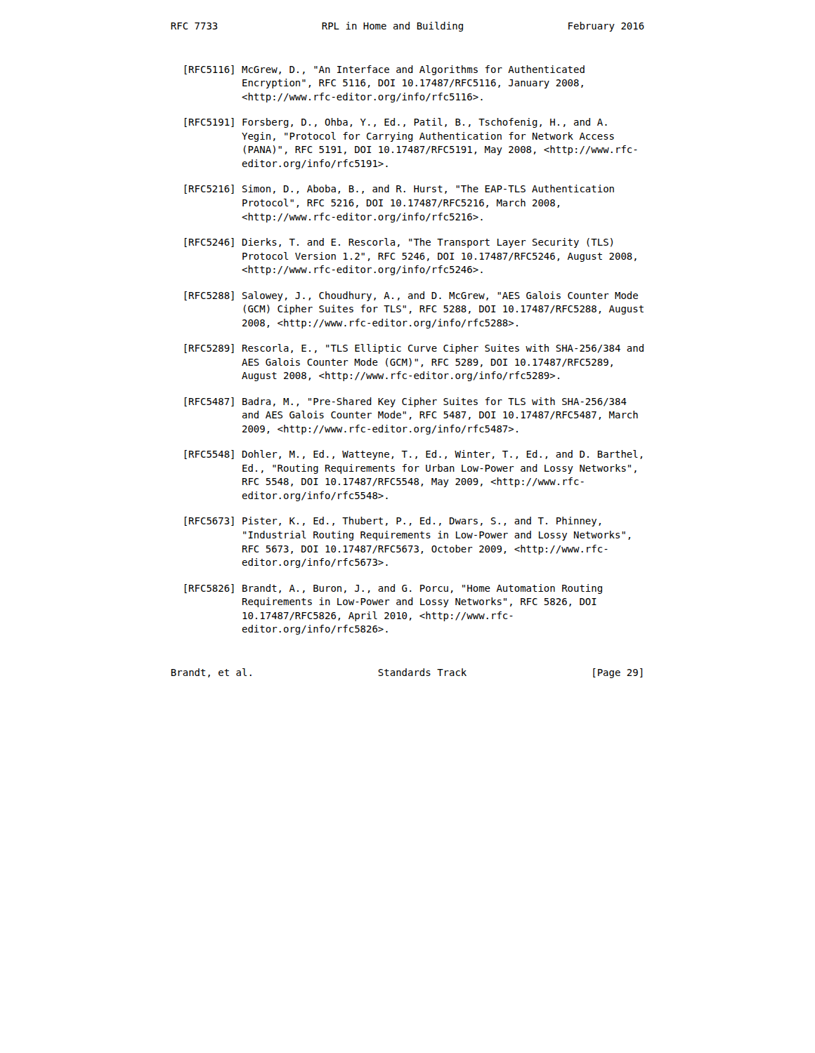RFC 7733 RPL in Home and Building February 2016
[RFC5116]
McGrew, D., "An Interface and Algorithms for Authenticated Encryption", RFC 5116, DOI 10.17487/RFC5116, January 2008, <http://www.rfc-editor.org/info/rfc5116>.
[RFC5191]
Forsberg, D., Ohba, Y., Ed., Patil, B., Tschofenig, H., and A. Yegin, "Protocol for Carrying Authentication for Network Access (PANA)", RFC 5191, DOI 10.17487/RFC5191, May 2008, <http://www.rfc-editor.org/info/rfc5191>.
[RFC5216]
Simon, D., Aboba, B., and R. Hurst, "The EAP-TLS Authentication Protocol", RFC 5216, DOI 10.17487/RFC5216, March 2008, <http://www.rfc-editor.org/info/rfc5216>.
[RFC5246]
Dierks, T. and E. Rescorla, "The Transport Layer Security (TLS) Protocol Version 1.2", RFC 5246, DOI 10.17487/RFC5246, August 2008, <http://www.rfc-editor.org/info/rfc5246>.
[RFC5288]
Salowey, J., Choudhury, A., and D. McGrew, "AES Galois Counter Mode (GCM) Cipher Suites for TLS", RFC 5288, DOI 10.17487/RFC5288, August 2008, <http://www.rfc-editor.org/info/rfc5288>.
[RFC5289]
Rescorla, E., "TLS Elliptic Curve Cipher Suites with SHA-256/384 and AES Galois Counter Mode (GCM)", RFC 5289, DOI 10.17487/RFC5289, August 2008, <http://www.rfc-editor.org/info/rfc5289>.
[RFC5487]
Badra, M., "Pre-Shared Key Cipher Suites for TLS with SHA-256/384 and AES Galois Counter Mode", RFC 5487, DOI 10.17487/RFC5487, March 2009, <http://www.rfc-editor.org/info/rfc5487>.
[RFC5548]
Dohler, M., Ed., Watteyne, T., Ed., Winter, T., Ed., and D. Barthel, Ed., "Routing Requirements for Urban Low-Power and Lossy Networks", RFC 5548, DOI 10.17487/RFC5548, May 2009, <http://www.rfc-editor.org/info/rfc5548>.
[RFC5673]
Pister, K., Ed., Thubert, P., Ed., Dwars, S., and T. Phinney, "Industrial Routing Requirements in Low-Power and Lossy Networks", RFC 5673, DOI 10.17487/RFC5673, October 2009, <http://www.rfc-editor.org/info/rfc5673>.
[RFC5826]
Brandt, A., Buron, J., and G. Porcu, "Home Automation Routing Requirements in Low-Power and Lossy Networks", RFC 5826, DOI 10.17487/RFC5826, April 2010, <http://www.rfc-editor.org/info/rfc5826>.
Brandt, et al. Standards Track [Page 29]